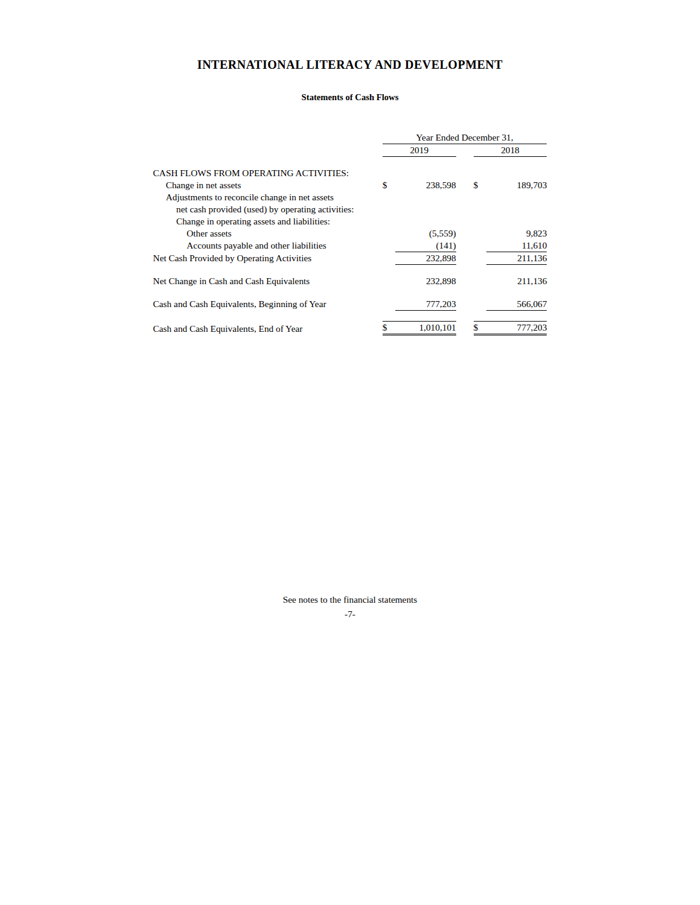INTERNATIONAL LITERACY AND DEVELOPMENT
Statements of Cash Flows
| | | Year Ended December 31, |
| | | 2019 | | 2018 |
| CASH FLOWS FROM OPERATING ACTIVITIES: | | | | | | |
| Change in net assets | | $ | 238,598 | | $ | 189,703 |
| Adjustments to reconcile change in net assets | | | | | | |
| net cash provided (used) by operating activities: | | | | | | |
| Change in operating assets and liabilities: | | | | | | |
| Other assets | | | (5,559) | | | 9,823 |
| Accounts payable and other liabilities | | | (141) | | | 11,610 |
| Net Cash Provided by Operating Activities | | | 232,898 | | | 211,136 |
| Net Change in Cash and Cash Equivalents | | | 232,898 | | | 211,136 |
| Cash and Cash Equivalents, Beginning of Year | | | 777,203 | | | 566,067 |
| Cash and Cash Equivalents, End of Year | | $ | 1,010,101 | | $ | 777,203 |
See notes to the financial statements
-7-